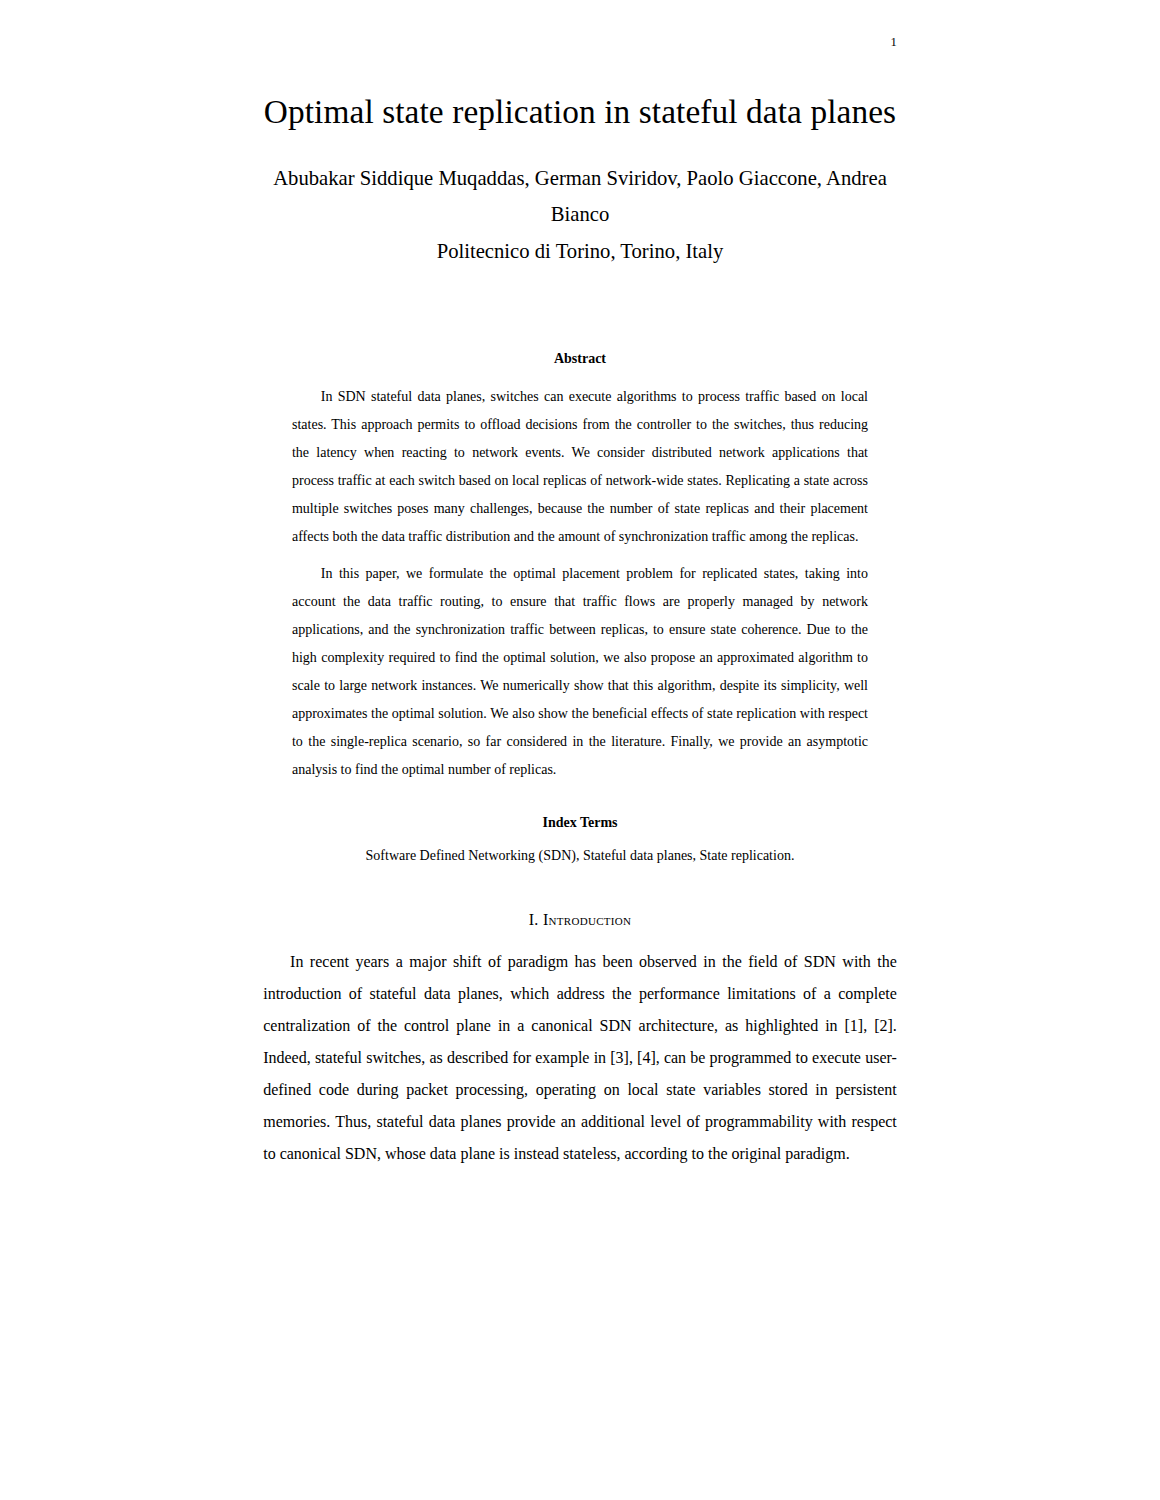1
Optimal state replication in stateful data planes
Abubakar Siddique Muqaddas, German Sviridov, Paolo Giaccone, Andrea Bianco
Politecnico di Torino, Torino, Italy
Abstract
In SDN stateful data planes, switches can execute algorithms to process traffic based on local states. This approach permits to offload decisions from the controller to the switches, thus reducing the latency when reacting to network events. We consider distributed network applications that process traffic at each switch based on local replicas of network-wide states. Replicating a state across multiple switches poses many challenges, because the number of state replicas and their placement affects both the data traffic distribution and the amount of synchronization traffic among the replicas.
In this paper, we formulate the optimal placement problem for replicated states, taking into account the data traffic routing, to ensure that traffic flows are properly managed by network applications, and the synchronization traffic between replicas, to ensure state coherence. Due to the high complexity required to find the optimal solution, we also propose an approximated algorithm to scale to large network instances. We numerically show that this algorithm, despite its simplicity, well approximates the optimal solution. We also show the beneficial effects of state replication with respect to the single-replica scenario, so far considered in the literature. Finally, we provide an asymptotic analysis to find the optimal number of replicas.
Index Terms
Software Defined Networking (SDN), Stateful data planes, State replication.
I. Introduction
In recent years a major shift of paradigm has been observed in the field of SDN with the introduction of stateful data planes, which address the performance limitations of a complete centralization of the control plane in a canonical SDN architecture, as highlighted in [1], [2]. Indeed, stateful switches, as described for example in [3], [4], can be programmed to execute user-defined code during packet processing, operating on local state variables stored in persistent memories. Thus, stateful data planes provide an additional level of programmability with respect to canonical SDN, whose data plane is instead stateless, according to the original paradigm.